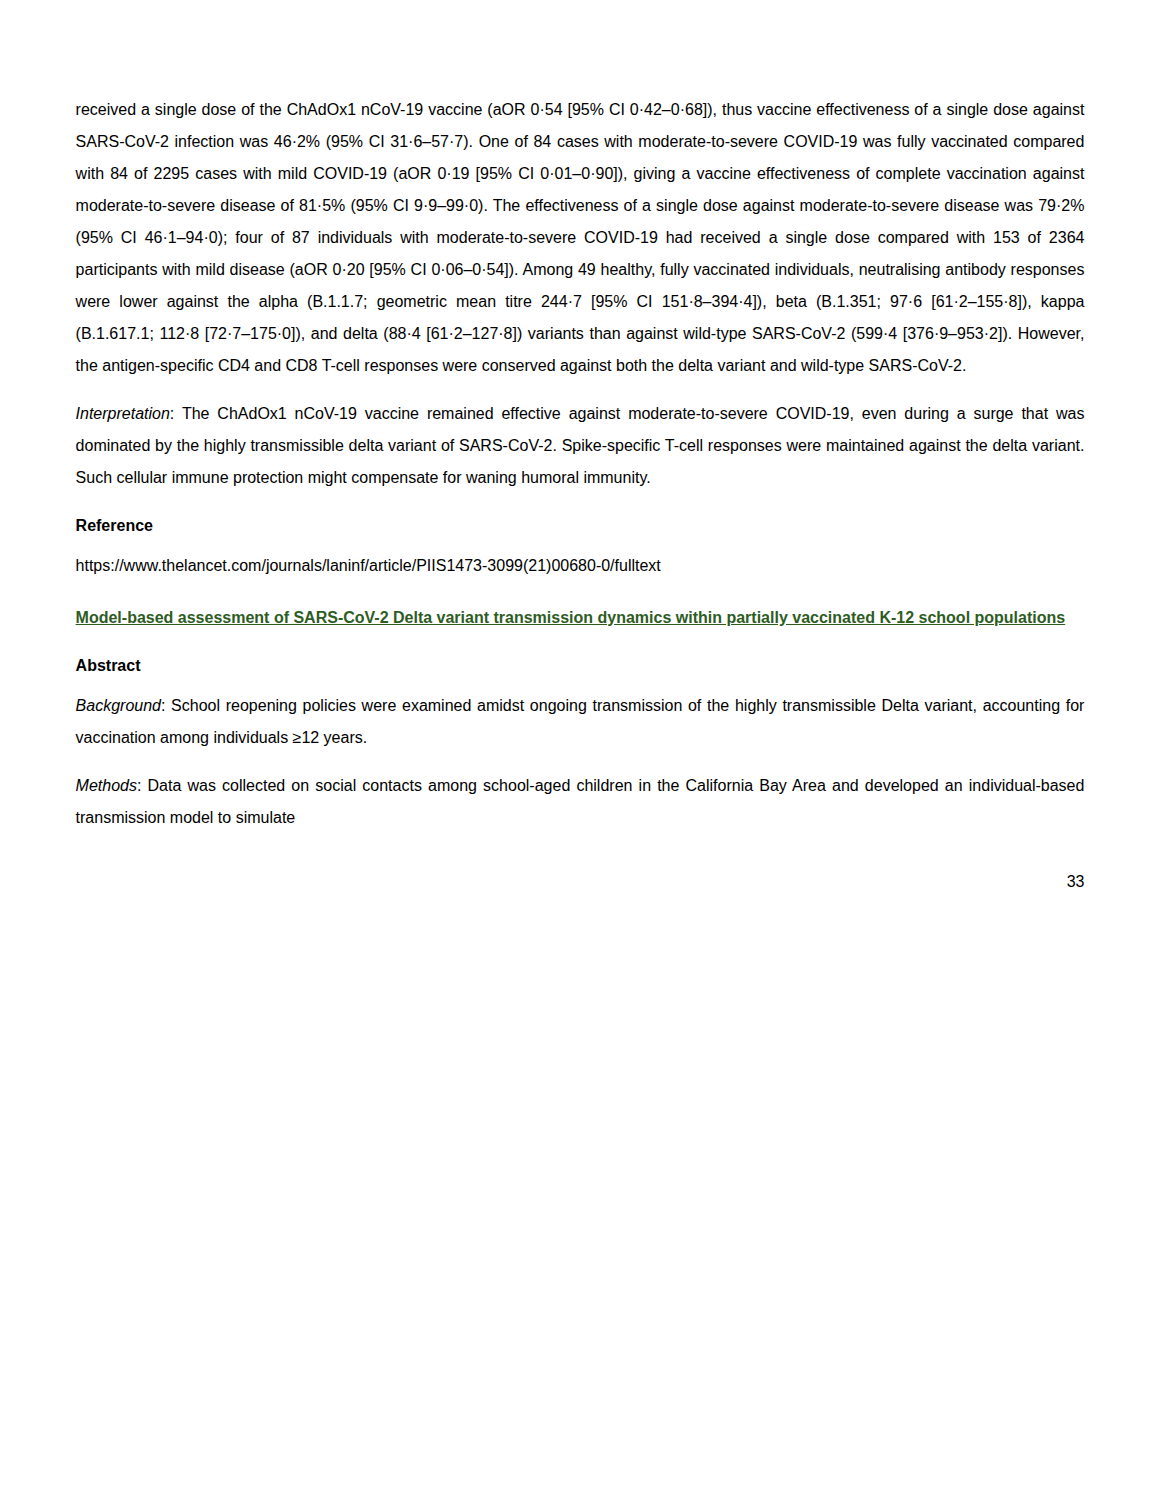received a single dose of the ChAdOx1 nCoV-19 vaccine (aOR 0·54 [95% CI 0·42–0·68]), thus vaccine effectiveness of a single dose against SARS-CoV-2 infection was 46·2% (95% CI 31·6–57·7). One of 84 cases with moderate-to-severe COVID-19 was fully vaccinated compared with 84 of 2295 cases with mild COVID-19 (aOR 0·19 [95% CI 0·01–0·90]), giving a vaccine effectiveness of complete vaccination against moderate-to-severe disease of 81·5% (95% CI 9·9–99·0). The effectiveness of a single dose against moderate-to-severe disease was 79·2% (95% CI 46·1–94·0); four of 87 individuals with moderate-to-severe COVID-19 had received a single dose compared with 153 of 2364 participants with mild disease (aOR 0·20 [95% CI 0·06–0·54]). Among 49 healthy, fully vaccinated individuals, neutralising antibody responses were lower against the alpha (B.1.1.7; geometric mean titre 244·7 [95% CI 151·8–394·4]), beta (B.1.351; 97·6 [61·2–155·8]), kappa (B.1.617.1; 112·8 [72·7–175·0]), and delta (88·4 [61·2–127·8]) variants than against wild-type SARS-CoV-2 (599·4 [376·9–953·2]). However, the antigen-specific CD4 and CD8 T-cell responses were conserved against both the delta variant and wild-type SARS-CoV-2.
Interpretation: The ChAdOx1 nCoV-19 vaccine remained effective against moderate-to-severe COVID-19, even during a surge that was dominated by the highly transmissible delta variant of SARS-CoV-2. Spike-specific T-cell responses were maintained against the delta variant. Such cellular immune protection might compensate for waning humoral immunity.
Reference
https://www.thelancet.com/journals/laninf/article/PIIS1473-3099(21)00680-0/fulltext
Model-based assessment of SARS-CoV-2 Delta variant transmission dynamics within partially vaccinated K-12 school populations
Abstract
Background: School reopening policies were examined amidst ongoing transmission of the highly transmissible Delta variant, accounting for vaccination among individuals ≥12 years.
Methods: Data was collected on social contacts among school-aged children in the California Bay Area and developed an individual-based transmission model to simulate
33